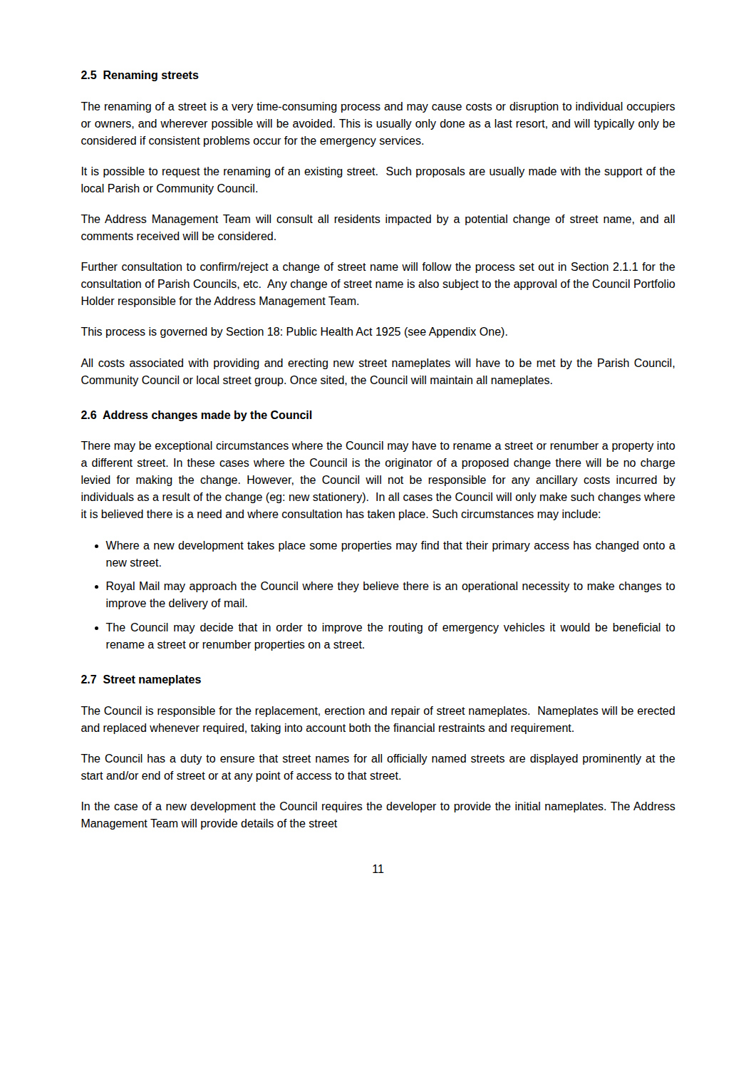2.5 Renaming streets
The renaming of a street is a very time-consuming process and may cause costs or disruption to individual occupiers or owners, and wherever possible will be avoided. This is usually only done as a last resort, and will typically only be considered if consistent problems occur for the emergency services.
It is possible to request the renaming of an existing street. Such proposals are usually made with the support of the local Parish or Community Council.
The Address Management Team will consult all residents impacted by a potential change of street name, and all comments received will be considered.
Further consultation to confirm/reject a change of street name will follow the process set out in Section 2.1.1 for the consultation of Parish Councils, etc. Any change of street name is also subject to the approval of the Council Portfolio Holder responsible for the Address Management Team.
This process is governed by Section 18: Public Health Act 1925 (see Appendix One).
All costs associated with providing and erecting new street nameplates will have to be met by the Parish Council, Community Council or local street group. Once sited, the Council will maintain all nameplates.
2.6 Address changes made by the Council
There may be exceptional circumstances where the Council may have to rename a street or renumber a property into a different street. In these cases where the Council is the originator of a proposed change there will be no charge levied for making the change. However, the Council will not be responsible for any ancillary costs incurred by individuals as a result of the change (eg: new stationery). In all cases the Council will only make such changes where it is believed there is a need and where consultation has taken place. Such circumstances may include:
Where a new development takes place some properties may find that their primary access has changed onto a new street.
Royal Mail may approach the Council where they believe there is an operational necessity to make changes to improve the delivery of mail.
The Council may decide that in order to improve the routing of emergency vehicles it would be beneficial to rename a street or renumber properties on a street.
2.7 Street nameplates
The Council is responsible for the replacement, erection and repair of street nameplates. Nameplates will be erected and replaced whenever required, taking into account both the financial restraints and requirement.
The Council has a duty to ensure that street names for all officially named streets are displayed prominently at the start and/or end of street or at any point of access to that street.
In the case of a new development the Council requires the developer to provide the initial nameplates. The Address Management Team will provide details of the street
11